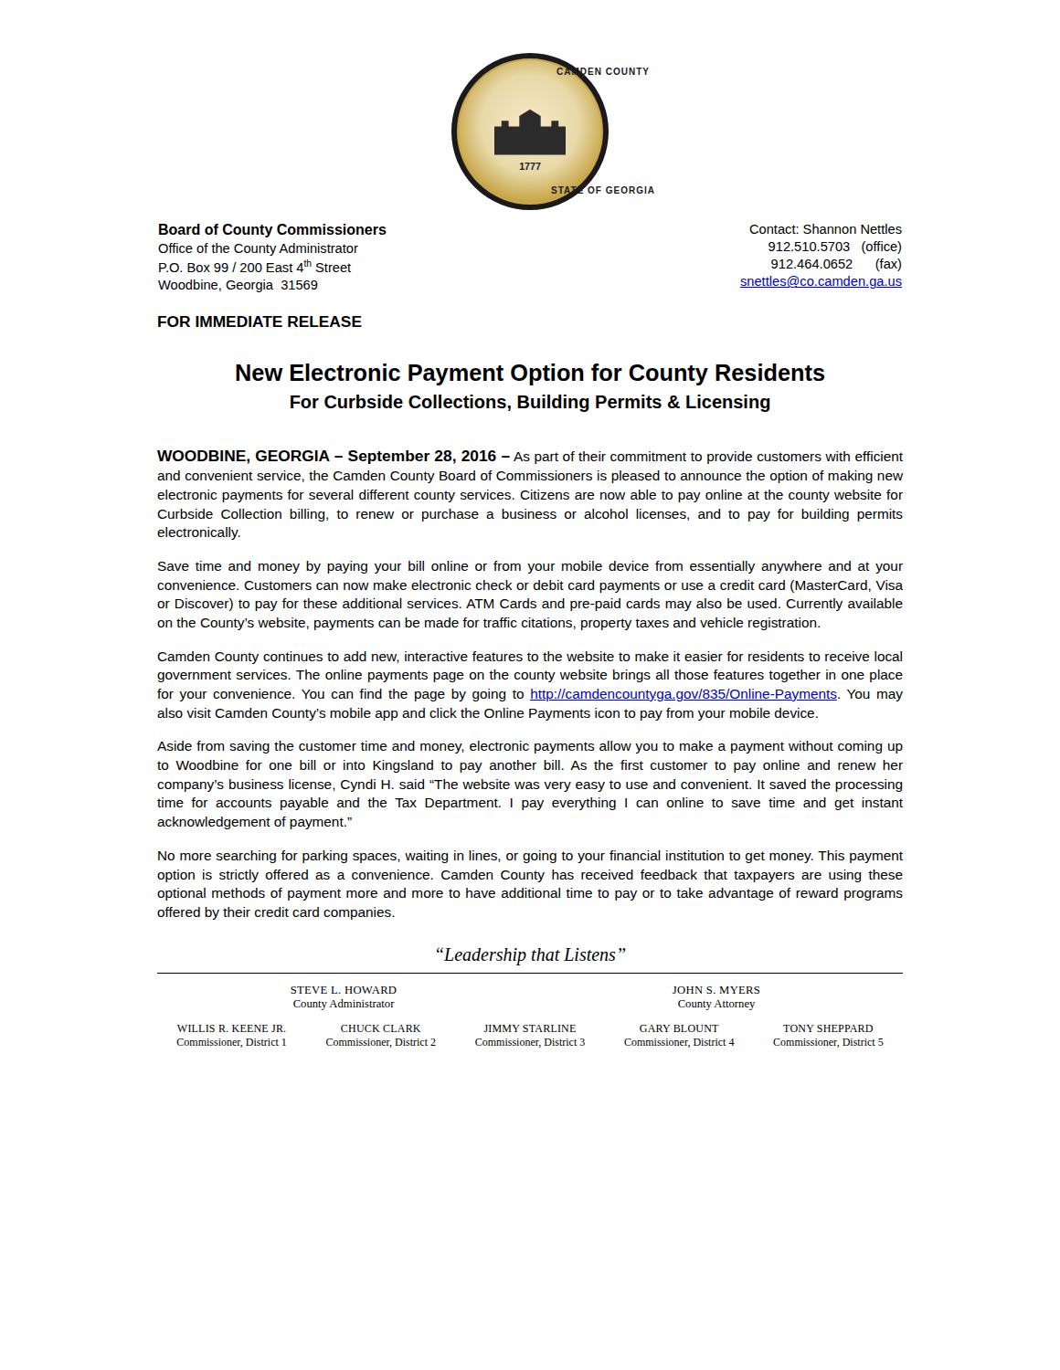CAMDEN COUNTY STATE OF GEORGIA
1777
| Board of County Commissioners Office of the County Administrator P.O. Box 99 / 200 East 4 th Street Woodbine, Georgia 31569 | Contact: Shannon Nettles 912.510.5703 (office) 912.464.0652 (fax) snettles@co.camden.ga.us |
FOR IMMEDIATE RELEASE
New Electronic Payment Option for County Residents
For Curbside Collections, Building Permits & Licensing
WOODBINE, GEORGIA – September 28, 2016 – As part of their commitment to provide customers with efficient and convenient service, the Camden County Board of Commissioners is pleased to announce the option of making new electronic payments for several different county services. Citizens are now able to pay online at the county website for Curbside Collection billing, to renew or purchase a business or alcohol licenses, and to pay for building permits electronically.
Save time and money by paying your bill online or from your mobile device from essentially anywhere and at your convenience. Customers can now make electronic check or debit card payments or use a credit card (MasterCard, Visa or Discover) to pay for these additional services. ATM Cards and pre-paid cards may also be used. Currently available on the County’s website, payments can be made for traffic citations, property taxes and vehicle registration.
Camden County continues to add new, interactive features to the website to make it easier for residents to receive local government services. The online payments page on the county website brings all those features together in one place for your convenience. You can find the page by going to http://camdencountyga.gov/835/Online-Payments. You may also visit Camden County’s mobile app and click the Online Payments icon to pay from your mobile device.
Aside from saving the customer time and money, electronic payments allow you to make a payment without coming up to Woodbine for one bill or into Kingsland to pay another bill. As the first customer to pay online and renew her company’s business license, Cyndi H. said “The website was very easy to use and convenient. It saved the processing time for accounts payable and the Tax Department. I pay everything I can online to save time and get instant acknowledgement of payment.”
No more searching for parking spaces, waiting in lines, or going to your financial institution to get money. This payment option is strictly offered as a convenience. Camden County has received feedback that taxpayers are using these optional methods of payment more and more to have additional time to pay or to take advantage of reward programs offered by their credit card companies.
“Leadership that Listens”
| STEVE L. HOWARD County Administrator | JOHN S. MYERS County Attorney |
| WILLIS R. KEENE JR. Commissioner, District 1 | CHUCK CLARK Commissioner, District 2 | JIMMY STARLINE Commissioner, District 3 | GARY BLOUNT Commissioner, District 4 | TONY SHEPPARD Commissioner, District 5 |